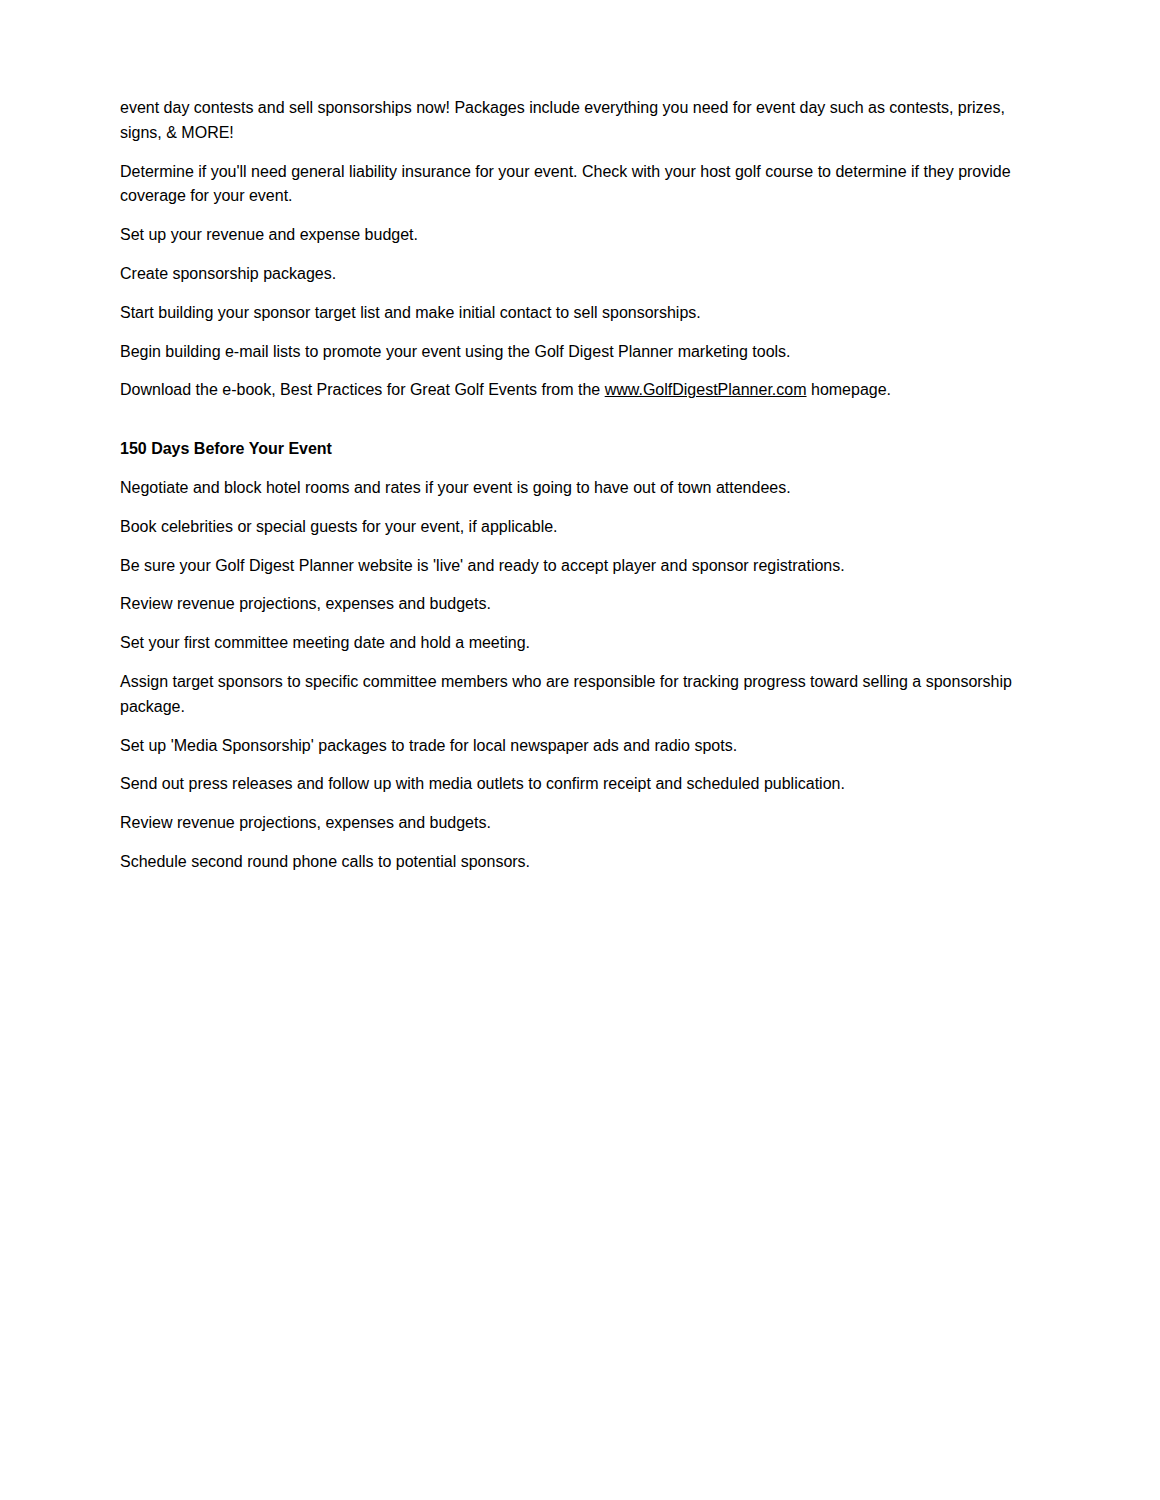event day contests and sell sponsorships now! Packages include everything you need for event day such as contests, prizes, signs, & MORE!
Determine if you'll need general liability insurance for your event. Check with your host golf course to determine if they provide coverage for your event.
Set up your revenue and expense budget.
Create sponsorship packages.
Start building your sponsor target list and make initial contact to sell sponsorships.
Begin building e-mail lists to promote your event using the Golf Digest Planner marketing tools.
Download the e-book, Best Practices for Great Golf Events from the www.GolfDigestPlanner.com homepage.
150 Days Before Your Event
Negotiate and block hotel rooms and rates if your event is going to have out of town attendees.
Book celebrities or special guests for your event, if applicable.
Be sure your Golf Digest Planner website is 'live' and ready to accept player and sponsor registrations.
Review revenue projections, expenses and budgets.
Set your first committee meeting date and hold a meeting.
Assign target sponsors to specific committee members who are responsible for tracking progress toward selling a sponsorship package.
Set up 'Media Sponsorship' packages to trade for local newspaper ads and radio spots.
Send out press releases and follow up with media outlets to confirm receipt and scheduled publication.
Review revenue projections, expenses and budgets.
Schedule second round phone calls to potential sponsors.